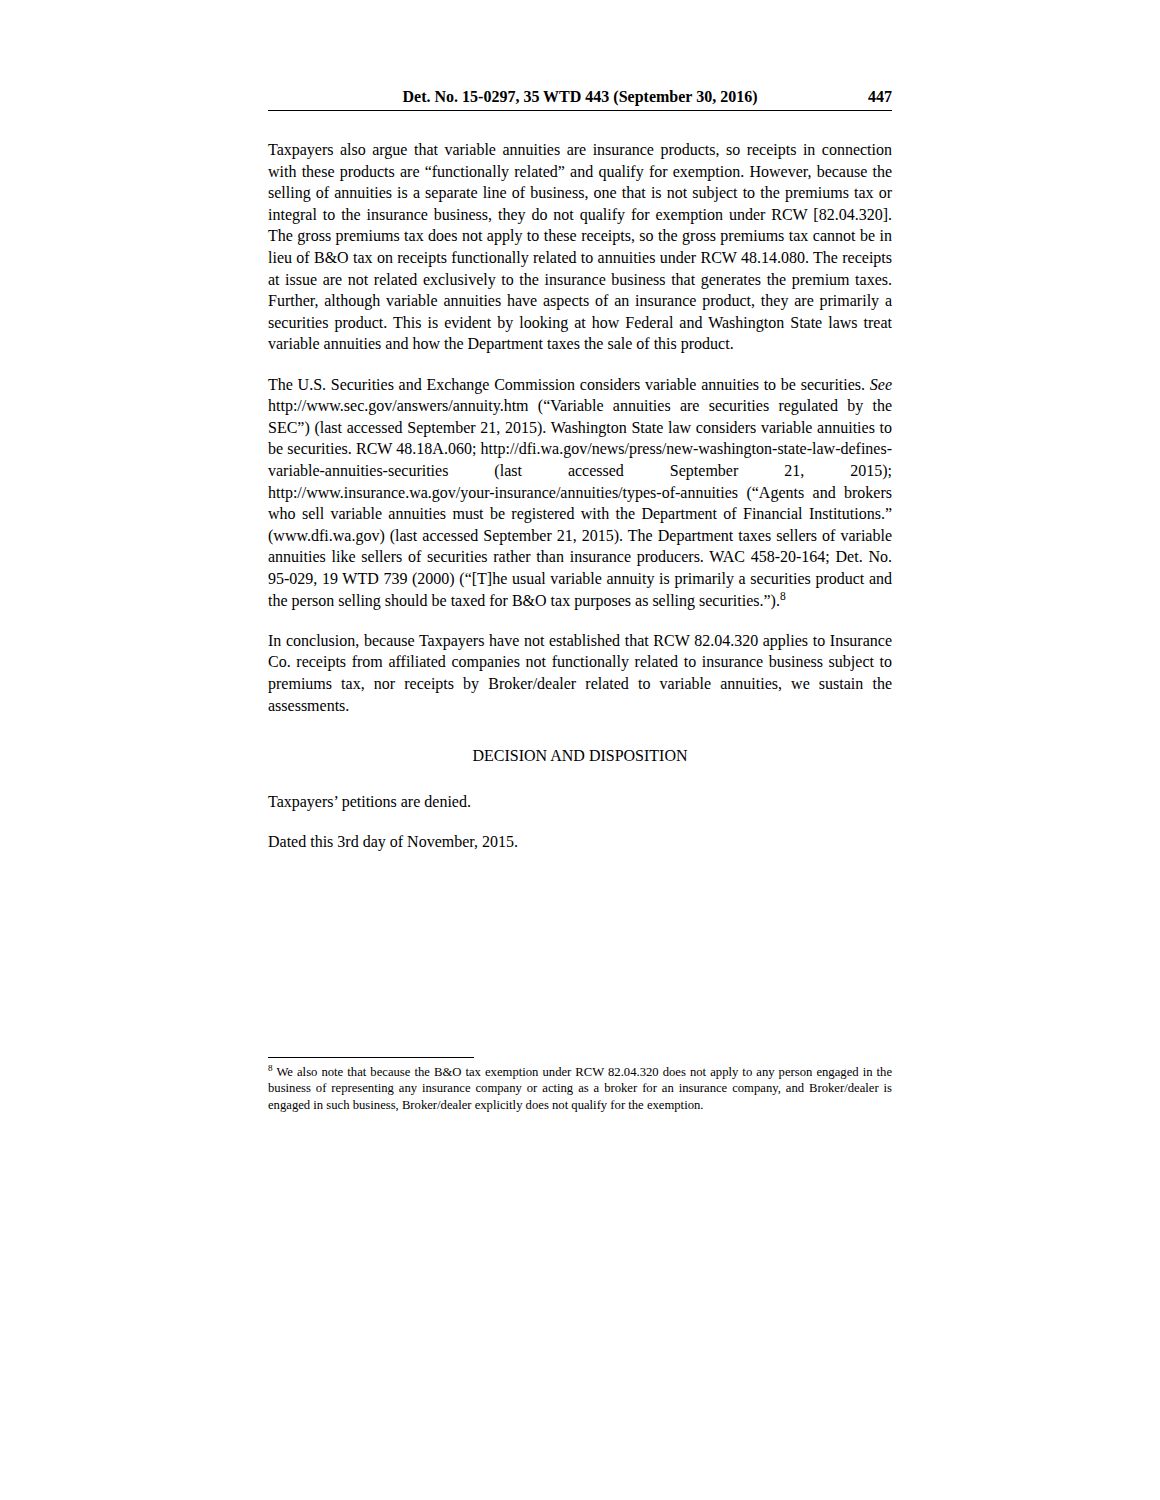Det. No. 15-0297, 35 WTD 443 (September 30, 2016) 447
Taxpayers also argue that variable annuities are insurance products, so receipts in connection with these products are “functionally related” and qualify for exemption. However, because the selling of annuities is a separate line of business, one that is not subject to the premiums tax or integral to the insurance business, they do not qualify for exemption under RCW [82.04.320]. The gross premiums tax does not apply to these receipts, so the gross premiums tax cannot be in lieu of B&O tax on receipts functionally related to annuities under RCW 48.14.080. The receipts at issue are not related exclusively to the insurance business that generates the premium taxes. Further, although variable annuities have aspects of an insurance product, they are primarily a securities product. This is evident by looking at how Federal and Washington State laws treat variable annuities and how the Department taxes the sale of this product.
The U.S. Securities and Exchange Commission considers variable annuities to be securities. See http://www.sec.gov/answers/annuity.htm (“Variable annuities are securities regulated by the SEC”) (last accessed September 21, 2015). Washington State law considers variable annuities to be securities. RCW 48.18A.060; http://dfi.wa.gov/news/press/new-washington-state-law-defines-variable-annuities-securities (last accessed September 21, 2015); http://www.insurance.wa.gov/your-insurance/annuities/types-of-annuities (“Agents and brokers who sell variable annuities must be registered with the Department of Financial Institutions.” (www.dfi.wa.gov) (last accessed September 21, 2015). The Department taxes sellers of variable annuities like sellers of securities rather than insurance producers. WAC 458-20-164; Det. No. 95-029, 19 WTD 739 (2000) (“[T]he usual variable annuity is primarily a securities product and the person selling should be taxed for B&O tax purposes as selling securities.”).8
In conclusion, because Taxpayers have not established that RCW 82.04.320 applies to Insurance Co. receipts from affiliated companies not functionally related to insurance business subject to premiums tax, nor receipts by Broker/dealer related to variable annuities, we sustain the assessments.
DECISION AND DISPOSITION
Taxpayers’ petitions are denied.
Dated this 3rd day of November, 2015.
8 We also note that because the B&O tax exemption under RCW 82.04.320 does not apply to any person engaged in the business of representing any insurance company or acting as a broker for an insurance company, and Broker/dealer is engaged in such business, Broker/dealer explicitly does not qualify for the exemption.